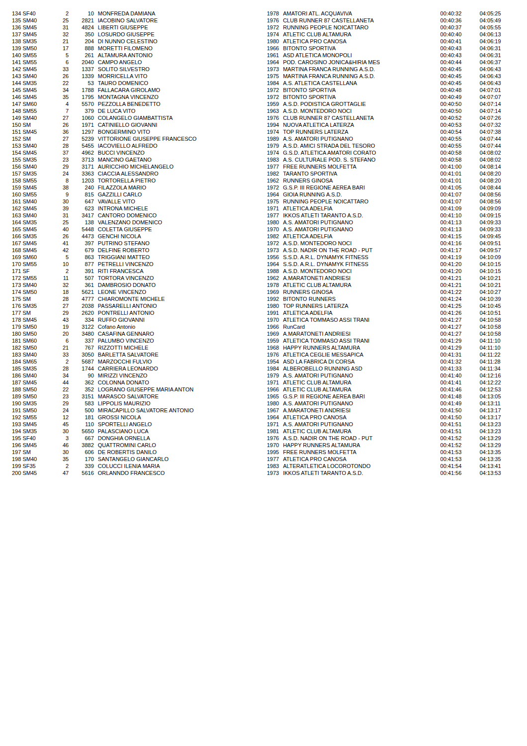| 134 SF40 | 2 | 10 | MONFREDA DAMIANA | 1978 | AMATORI ATL. ACQUAVIVA | 00:40:32 | 04:05:25 |
| 135 SM40 | 25 | 2821 | IACOBINO SALVATORE | 1976 | CLUB RUNNER 87 CASTELLANETA | 00:40:36 | 04:05:49 |
| 136 SM45 | 31 | 4824 | LIBERTI GIUSEPPE | 1972 | RUNNING PEOPLE NOICATTARO | 00:40:37 | 04:05:55 |
| 137 SM45 | 32 | 350 | LOSURDO GIUSEPPE | 1974 | ATLETIC CLUB ALTAMURA | 00:40:40 | 04:06:13 |
| 138 SM35 | 21 | 204 | DI NUNNO CELESTINO | 1980 | ATLETICA PRO CANOSA | 00:40:41 | 04:06:19 |
| 139 SM50 | 17 | 888 | MORETTI FILOMENO | 1966 | BITONTO SPORTIVA | 00:40:43 | 04:06:31 |
| 140 SM55 | 5 | 261 | ALTAMURA ANTONIO | 1961 | ASD ATLETICA MONOPOLI | 00:40:43 | 04:06:31 |
| 141 SM55 | 6 | 2040 | CAMPO ANGELO | 1964 | POD. CAROSINO JONICA&HIRIA MES | 00:40:44 | 04:06:37 |
| 142 SM45 | 33 | 1337 | SOLITO SILVESTRO | 1973 | MARTINA FRANCA RUNNING A.S.D. | 00:40:45 | 04:06:43 |
| 143 SM40 | 26 | 1339 | MORRICELLA VITO | 1975 | MARTINA FRANCA RUNNING A.S.D. | 00:40:45 | 04:06:43 |
| 144 SM35 | 22 | 53 | TAURO DOMENICO | 1984 | A.S. ATLETICA CASTELLANA | 00:40:45 | 04:06:43 |
| 145 SM45 | 34 | 1788 | FALLACARA GIROLAMO | 1972 | BITONTO SPORTIVA | 00:40:48 | 04:07:01 |
| 146 SM45 | 35 | 1795 | MONTAGNA VINCENZO | 1972 | BITONTO SPORTIVA | 00:40:49 | 04:07:07 |
| 147 SM60 | 4 | 5570 | PEZZOLLA BENEDETTO | 1959 | A.S.D. PODISTICA GROTTAGLIE | 00:40:50 | 04:07:14 |
| 148 SM55 | 7 | 379 | DE LUCA VITO | 1963 | A.S.D. MONTEDORO NOCI | 00:40:50 | 04:07:14 |
| 149 SM40 | 27 | 1060 | COLANGELO GIAMBATTISTA | 1976 | CLUB RUNNER 87 CASTELLANETA | 00:40:52 | 04:07:26 |
| 150 SM | 26 | 1971 | CATINIELLO GIOVANNI | 1994 | NUOVA ATLETICA LATERZA | 00:40:53 | 04:07:32 |
| 151 SM45 | 36 | 1297 | BONGERMINO VITO | 1974 | TOP RUNNERS LATERZA | 00:40:54 | 04:07:38 |
| 152 SM | 27 | 5239 | VITTORIONE GIUSEPPE FRANCESCO | 1989 | A.S. AMATORI PUTIGNANO | 00:40:55 | 04:07:44 |
| 153 SM40 | 28 | 5455 | IACOVIELLO ALFREDO | 1979 | A.S.D. AMICI STRADA DEL TESORO | 00:40:55 | 04:07:44 |
| 154 SM45 | 37 | 4962 | BUCCI VINCENZO | 1974 | G.S.D. ATLETICA AMATORI CORATO | 00:40:58 | 04:08:02 |
| 155 SM35 | 23 | 3713 | MANCINO GAETANO | 1983 | A.S. CULTURALE POD. S. STEFANO | 00:40:58 | 04:08:02 |
| 156 SM40 | 29 | 3171 | AURICCHIO MICHELANGELO | 1977 | FREE RUNNERS MOLFETTA | 00:41:00 | 04:08:14 |
| 157 SM35 | 24 | 3363 | CIACCIA ALESSANDRO | 1982 | TARANTO SPORTIVA | 00:41:01 | 04:08:20 |
| 158 SM55 | 8 | 1203 | TORTORELLA PIETRO | 1962 | RUNNERS GINOSA | 00:41:01 | 04:08:20 |
| 159 SM45 | 38 | 240 | FILAZZOLA MARIO | 1972 | G.S.P. III REGIONE AEREA BARI | 00:41:05 | 04:08:44 |
| 160 SM55 | 9 | 815 | GAZZILLI CARLO | 1964 | GIOIA RUNNING A.S.D. | 00:41:07 | 04:08:56 |
| 161 SM40 | 30 | 647 | VAVALLE VITO | 1975 | RUNNING PEOPLE NOICATTARO | 00:41:07 | 04:08:56 |
| 162 SM45 | 39 | 623 | INTRONA MICHELE | 1971 | ATLETICA ADELFIA | 00:41:09 | 04:09:09 |
| 163 SM40 | 31 | 3417 | CANTORO DOMENICO | 1977 | IKKOS ATLETI TARANTO A.S.D. | 00:41:10 | 04:09:15 |
| 164 SM35 | 25 | 138 | VALENZANO DOMENICO | 1980 | A.S. AMATORI PUTIGNANO | 00:41:13 | 04:09:33 |
| 165 SM45 | 40 | 5448 | COLETTA GIUSEPPE | 1970 | A.S. AMATORI PUTIGNANO | 00:41:13 | 04:09:33 |
| 166 SM35 | 26 | 4473 | GENCHI NICOLA | 1982 | ATLETICA ADELFIA | 00:41:15 | 04:09:45 |
| 167 SM45 | 41 | 397 | PUTRINO STEFANO | 1972 | A.S.D. MONTEDORO NOCI | 00:41:16 | 04:09:51 |
| 168 SM45 | 42 | 679 | DELFINE ROBERTO | 1973 | A.S.D. NADIR ON THE ROAD - PUT | 00:41:17 | 04:09:57 |
| 169 SM60 | 5 | 863 | TRIGGIANI MATTEO | 1956 | S.S.D. A.R.L. DYNAMYK FITNESS | 00:41:19 | 04:10:09 |
| 170 SM55 | 10 | 877 | PETRELLI VINCENZO | 1964 | S.S.D. A.R.L. DYNAMYK FITNESS | 00:41:20 | 04:10:15 |
| 171 SF | 2 | 391 | RITI FRANCESCA | 1988 | A.S.D. MONTEDORO NOCI | 00:41:20 | 04:10:15 |
| 172 SM55 | 11 | 507 | TORTORA VINCENZO | 1962 | A.MARATONETI ANDRIESI | 00:41:21 | 04:10:21 |
| 173 SM40 | 32 | 361 | DAMBROSIO DONATO | 1978 | ATLETIC CLUB ALTAMURA | 00:41:21 | 04:10:21 |
| 174 SM50 | 18 | 5621 | LEONE VINCENZO | 1969 | RUNNERS GINOSA | 00:41:22 | 04:10:27 |
| 175 SM | 28 | 4777 | CHIAROMONTE MICHELE | 1992 | BITONTO RUNNERS | 00:41:24 | 04:10:39 |
| 176 SM35 | 27 | 2038 | PASSARELLI ANTONIO | 1980 | TOP RUNNERS LATERZA | 00:41:25 | 04:10:45 |
| 177 SM | 29 | 2620 | PONTRELLI ANTONIO | 1991 | ATLETICA ADELFIA | 00:41:26 | 04:10:51 |
| 178 SM45 | 43 | 334 | RUFFO GIOVANNI | 1970 | ATLETICA TOMMASO ASSI TRANI | 00:41:27 | 04:10:58 |
| 179 SM50 | 19 | 3122 | Cofano Antonio | 1966 | RunCard | 00:41:27 | 04:10:58 |
| 180 SM50 | 20 | 3480 | CASAFINA GENNARO | 1969 | A.MARATONETI ANDRIESI | 00:41:27 | 04:10:58 |
| 181 SM60 | 6 | 337 | PALUMBO VINCENZO | 1959 | ATLETICA TOMMASO ASSI TRANI | 00:41:29 | 04:11:10 |
| 182 SM50 | 21 | 767 | RIZZOTTI MICHELE | 1968 | HAPPY RUNNERS ALTAMURA | 00:41:29 | 04:11:10 |
| 183 SM40 | 33 | 3050 | BARLETTA SALVATORE | 1976 | ATLETICA CEGLIE MESSAPICA | 00:41:31 | 04:11:22 |
| 184 SM65 | 2 | 5687 | MARZOCCHI FULVIO | 1954 | ASD LA FABRICA DI CORSA | 00:41:32 | 04:11:28 |
| 185 SM35 | 28 | 1744 | CARRIERA LEONARDO | 1984 | ALBEROBELLO RUNNING ASD | 00:41:33 | 04:11:34 |
| 186 SM40 | 34 | 90 | MIRIZZI VINCENZO | 1979 | A.S. AMATORI PUTIGNANO | 00:41:40 | 04:12:16 |
| 187 SM45 | 44 | 362 | COLONNA DONATO | 1971 | ATLETIC CLUB ALTAMURA | 00:41:41 | 04:12:22 |
| 188 SM50 | 22 | 352 | LOGRANO GIUSEPPE MARIA ANTON | 1966 | ATLETIC CLUB ALTAMURA | 00:41:46 | 04:12:53 |
| 189 SM50 | 23 | 3151 | MARASCO SALVATORE | 1965 | G.S.P. III REGIONE AEREA BARI | 00:41:48 | 04:13:05 |
| 190 SM35 | 29 | 583 | LIPPOLIS MAURIZIO | 1980 | A.S. AMATORI PUTIGNANO | 00:41:49 | 04:13:11 |
| 191 SM50 | 24 | 500 | MIRACAPILLO SALVATORE ANTONIO | 1967 | A.MARATONETI ANDRIESI | 00:41:50 | 04:13:17 |
| 192 SM55 | 12 | 181 | GROSSI NICOLA | 1964 | ATLETICA PRO CANOSA | 00:41:50 | 04:13:17 |
| 193 SM45 | 45 | 110 | SPORTELLI ANGELO | 1971 | A.S. AMATORI PUTIGNANO | 00:41:51 | 04:13:23 |
| 194 SM35 | 30 | 5650 | PALASCIANO LUCA | 1981 | ATLETIC CLUB ALTAMURA | 00:41:51 | 04:13:23 |
| 195 SF40 | 3 | 667 | DONGHIA ORNELLA | 1976 | A.S.D. NADIR ON THE ROAD - PUT | 00:41:52 | 04:13:29 |
| 196 SM45 | 46 | 3882 | QUATTROMINI CARLO | 1970 | HAPPY RUNNERS ALTAMURA | 00:41:52 | 04:13:29 |
| 197 SM | 30 | 606 | DE ROBERTIS DANILO | 1995 | FREE RUNNERS MOLFETTA | 00:41:53 | 04:13:35 |
| 198 SM40 | 35 | 170 | SANTANGELO GIANCARLO | 1977 | ATLETICA PRO CANOSA | 00:41:53 | 04:13:35 |
| 199 SF35 | 2 | 339 | COLUCCI ILENIA MARIA | 1983 | ALTERATLETICA LOCOROTONDO | 00:41:54 | 04:13:41 |
| 200 SM45 | 47 | 5616 | ORLANNDO FRANCESCO | 1973 | IKKOS ATLETI TARANTO A.S.D. | 00:41:56 | 04:13:53 |